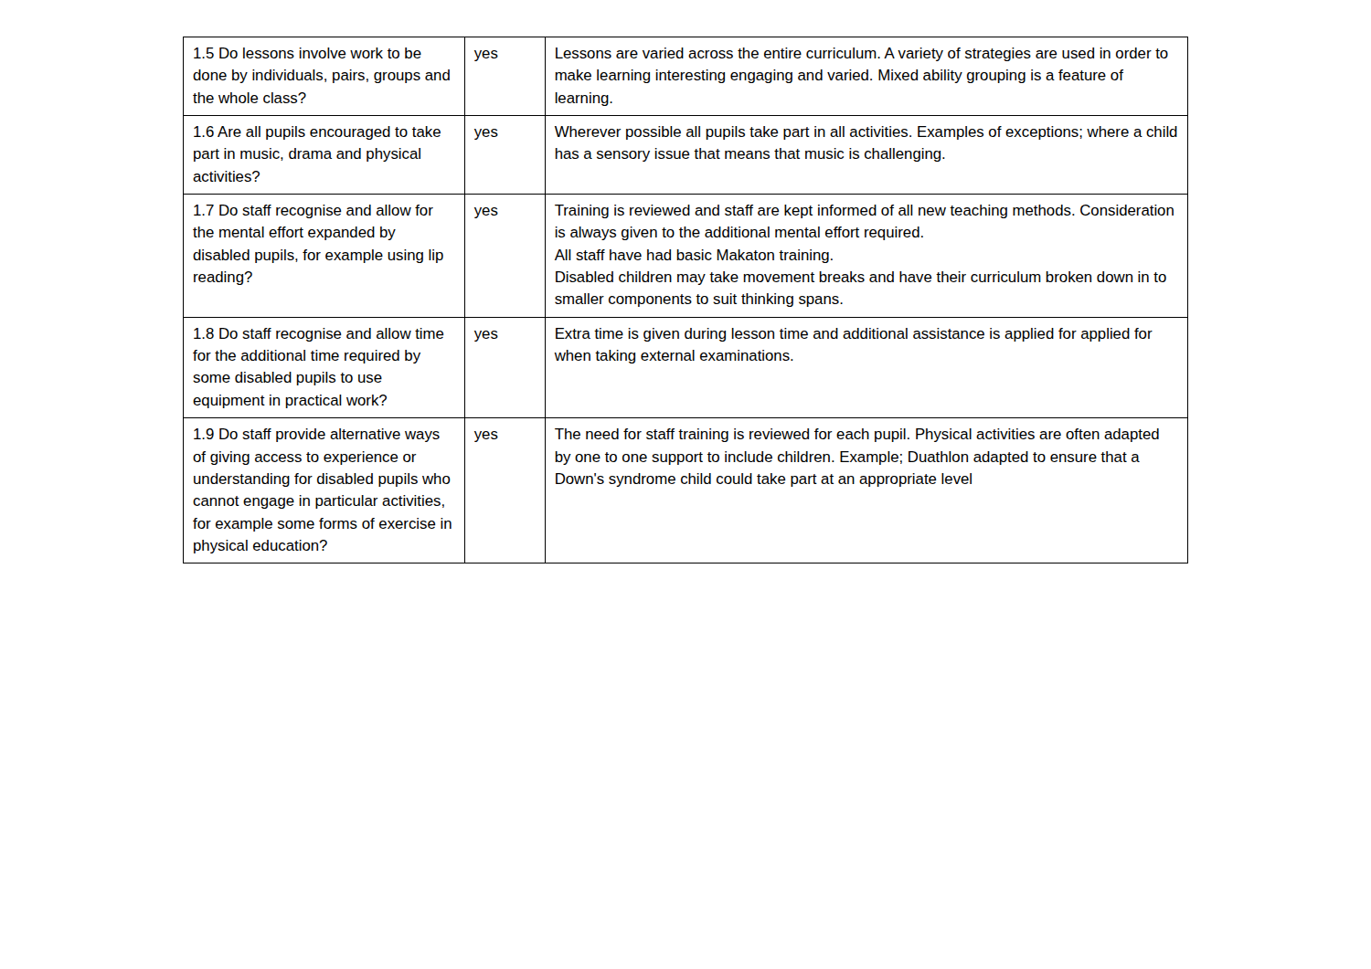| 1.5 Do lessons involve work to be done by individuals, pairs, groups and the whole class? | yes | Lessons are varied across the entire curriculum. A variety of strategies are used in order to make learning interesting engaging and varied. Mixed ability grouping is a feature of learning. |
| 1.6 Are all pupils encouraged to take part in music, drama and physical activities? | yes | Wherever possible all pupils take part in all activities. Examples of exceptions; where a child has a sensory issue that means that music is challenging. |
| 1.7 Do staff recognise and allow for the mental effort expanded by disabled pupils, for example using lip reading? | yes | Training is reviewed and staff are kept informed of all new teaching methods. Consideration is always given to the additional mental effort required. All staff have had basic Makaton training. Disabled children may take movement breaks and have their curriculum broken down in to smaller components to suit thinking spans. |
| 1.8 Do staff recognise and allow time for the additional time required by some disabled pupils to use equipment in practical work? | yes | Extra time is given during lesson time and additional assistance is applied for applied for when taking external examinations. |
| 1.9 Do staff provide alternative ways of giving access to experience or understanding for disabled pupils who cannot engage in particular activities, for example some forms of exercise in physical education? | yes | The need for staff training is reviewed for each pupil. Physical activities are often adapted by one to one support to include children. Example; Duathlon adapted to ensure that a Down's syndrome child could take part at an appropriate level |